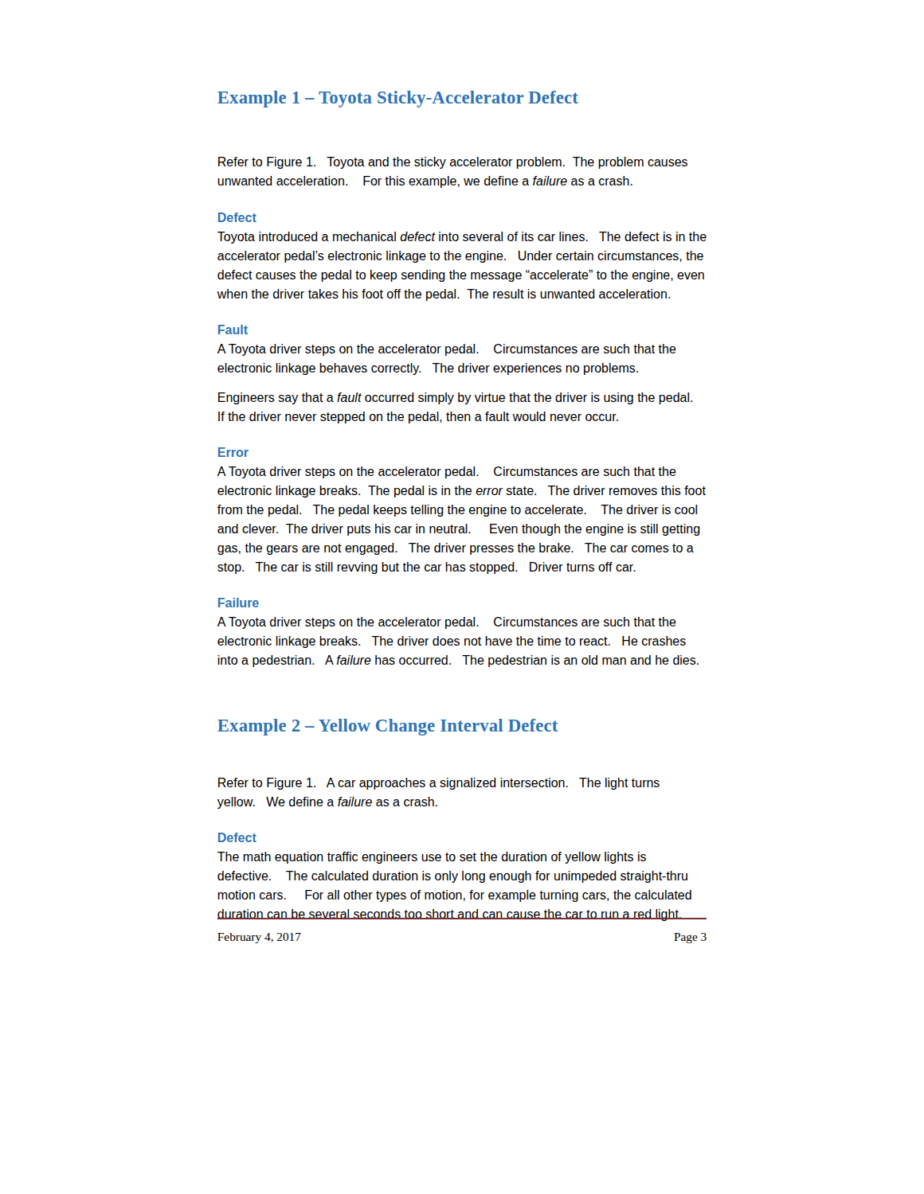Example 1 – Toyota Sticky-Accelerator Defect
Refer to Figure 1. Toyota and the sticky accelerator problem. The problem causes unwanted acceleration. For this example, we define a failure as a crash.
Defect
Toyota introduced a mechanical defect into several of its car lines. The defect is in the accelerator pedal’s electronic linkage to the engine. Under certain circumstances, the defect causes the pedal to keep sending the message “accelerate” to the engine, even when the driver takes his foot off the pedal. The result is unwanted acceleration.
Fault
A Toyota driver steps on the accelerator pedal. Circumstances are such that the electronic linkage behaves correctly. The driver experiences no problems.
Engineers say that a fault occurred simply by virtue that the driver is using the pedal. If the driver never stepped on the pedal, then a fault would never occur.
Error
A Toyota driver steps on the accelerator pedal. Circumstances are such that the electronic linkage breaks. The pedal is in the error state. The driver removes this foot from the pedal. The pedal keeps telling the engine to accelerate. The driver is cool and clever. The driver puts his car in neutral. Even though the engine is still getting gas, the gears are not engaged. The driver presses the brake. The car comes to a stop. The car is still revving but the car has stopped. Driver turns off car.
Failure
A Toyota driver steps on the accelerator pedal. Circumstances are such that the electronic linkage breaks. The driver does not have the time to react. He crashes into a pedestrian. A failure has occurred. The pedestrian is an old man and he dies.
Example 2 – Yellow Change Interval Defect
Refer to Figure 1. A car approaches a signalized intersection. The light turns yellow. We define a failure as a crash.
Defect
The math equation traffic engineers use to set the duration of yellow lights is defective. The calculated duration is only long enough for unimpeded straight-thru motion cars. For all other types of motion, for example turning cars, the calculated duration can be several seconds too short and can cause the car to run a red light.
February 4, 2017 Page 3